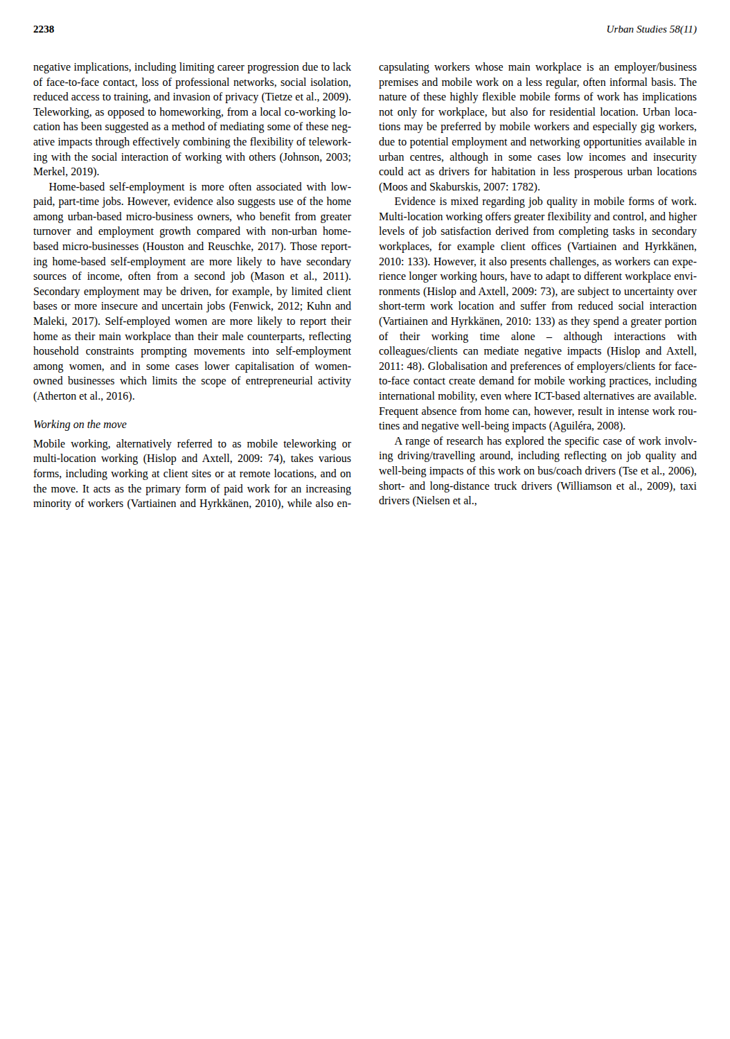2238 Urban Studies 58(11)
negative implications, including limiting career progression due to lack of face-to-face contact, loss of professional networks, social isolation, reduced access to training, and invasion of privacy (Tietze et al., 2009). Teleworking, as opposed to homeworking, from a local co-working location has been suggested as a method of mediating some of these negative impacts through effectively combining the flexibility of teleworking with the social interaction of working with others (Johnson, 2003; Merkel, 2019).
Home-based self-employment is more often associated with low-paid, part-time jobs. However, evidence also suggests use of the home among urban-based micro-business owners, who benefit from greater turnover and employment growth compared with non-urban home-based micro-businesses (Houston and Reuschke, 2017). Those reporting home-based self-employment are more likely to have secondary sources of income, often from a second job (Mason et al., 2011). Secondary employment may be driven, for example, by limited client bases or more insecure and uncertain jobs (Fenwick, 2012; Kuhn and Maleki, 2017). Self-employed women are more likely to report their home as their main workplace than their male counterparts, reflecting household constraints prompting movements into self-employment among women, and in some cases lower capitalisation of women-owned businesses which limits the scope of entrepreneurial activity (Atherton et al., 2016).
Working on the move
Mobile working, alternatively referred to as mobile teleworking or multi-location working (Hislop and Axtell, 2009: 74), takes various forms, including working at client sites or at remote locations, and on the move. It acts as the primary form of paid work for an increasing minority of workers (Vartiainen and Hyrkkänen, 2010), while also encapsulating workers whose main workplace is an employer/business premises and mobile work on a less regular, often informal basis. The nature of these highly flexible mobile forms of work has implications not only for workplace, but also for residential location. Urban locations may be preferred by mobile workers and especially gig workers, due to potential employment and networking opportunities available in urban centres, although in some cases low incomes and insecurity could act as drivers for habitation in less prosperous urban locations (Moos and Skaburskis, 2007: 1782).
Evidence is mixed regarding job quality in mobile forms of work. Multi-location working offers greater flexibility and control, and higher levels of job satisfaction derived from completing tasks in secondary workplaces, for example client offices (Vartiainen and Hyrkkänen, 2010: 133). However, it also presents challenges, as workers can experience longer working hours, have to adapt to different workplace environments (Hislop and Axtell, 2009: 73), are subject to uncertainty over short-term work location and suffer from reduced social interaction (Vartiainen and Hyrkkänen, 2010: 133) as they spend a greater portion of their working time alone – although interactions with colleagues/clients can mediate negative impacts (Hislop and Axtell, 2011: 48). Globalisation and preferences of employers/clients for face-to-face contact create demand for mobile working practices, including international mobility, even where ICT-based alternatives are available. Frequent absence from home can, however, result in intense work routines and negative well-being impacts (Aguiléra, 2008).
A range of research has explored the specific case of work involving driving/travelling around, including reflecting on job quality and well-being impacts of this work on bus/coach drivers (Tse et al., 2006), short- and long-distance truck drivers (Williamson et al., 2009), taxi drivers (Nielsen et al.,